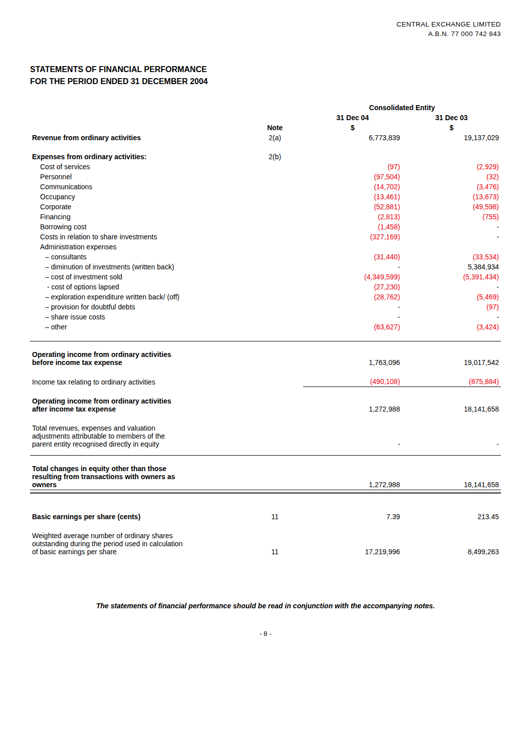CENTRAL EXCHANGE LIMITED
A.B.N. 77 000 742 843
STATEMENTS OF FINANCIAL PERFORMANCE
FOR THE PERIOD ENDED 31 DECEMBER 2004
| | | Consolidated Entity |
| | | 31 Dec 04 | 31 Dec 03 |
| | Note | $ | $ |
| Revenue from ordinary activities | 2(a) | 6,773,839 | 19,137,029 |
| Expenses from ordinary activities: | 2(b) | | |
| Cost of services | | (97) | (2,929) |
| Personnel | | (97,504) | (32) |
| Communications | | (14,702) | (3,476) |
| Occupancy | | (13,461) | (13,673) |
| Corporate | | (52,881) | (49,598) |
| Financing | | (2,813) | (755) |
| Borrowing cost | | (1,458) | - |
| Costs in relation to share investments | | (327,169) | - |
| Administration expenses | | | |
| – consultants | | (31,440) | (33,534) |
| – diminution of investments (written back) | | - | 5,384,934 |
| – cost of investment sold | | (4,349,599) | (5,391,434) |
| - cost of options lapsed | | (27,230) | - |
| – exploration expenditure written back/ (off) | | (28,762) | (5,469) |
| – provision for doubtful debts | | - | (97) |
| – share issue costs | | - | - |
| – other | | (63,627) | (3,424) |
| Operating income from ordinary activities before income tax expense | | 1,763,096 | 19,017,542 |
| Income tax relating to ordinary activities | | (490,108) | (875,884) |
| Operating income from ordinary activities after income tax expense | | 1,272,988 | 18,141,658 |
| Total revenues, expenses and valuation adjustments attributable to members of the parent entity recognised directly in equity | | - | - |
| Total changes in equity other than those resulting from transactions with owners as owners | | 1,272,988 | 18,141,658 |
| Basic earnings per share (cents) | 11 | 7.39 | 213.45 |
| Weighted average number of ordinary shares outstanding during the period used in calculation of basic earnings per share | 11 | 17,219,996 | 8,499,263 |
The statements of financial performance should be read in conjunction with the accompanying notes.
- 8 -